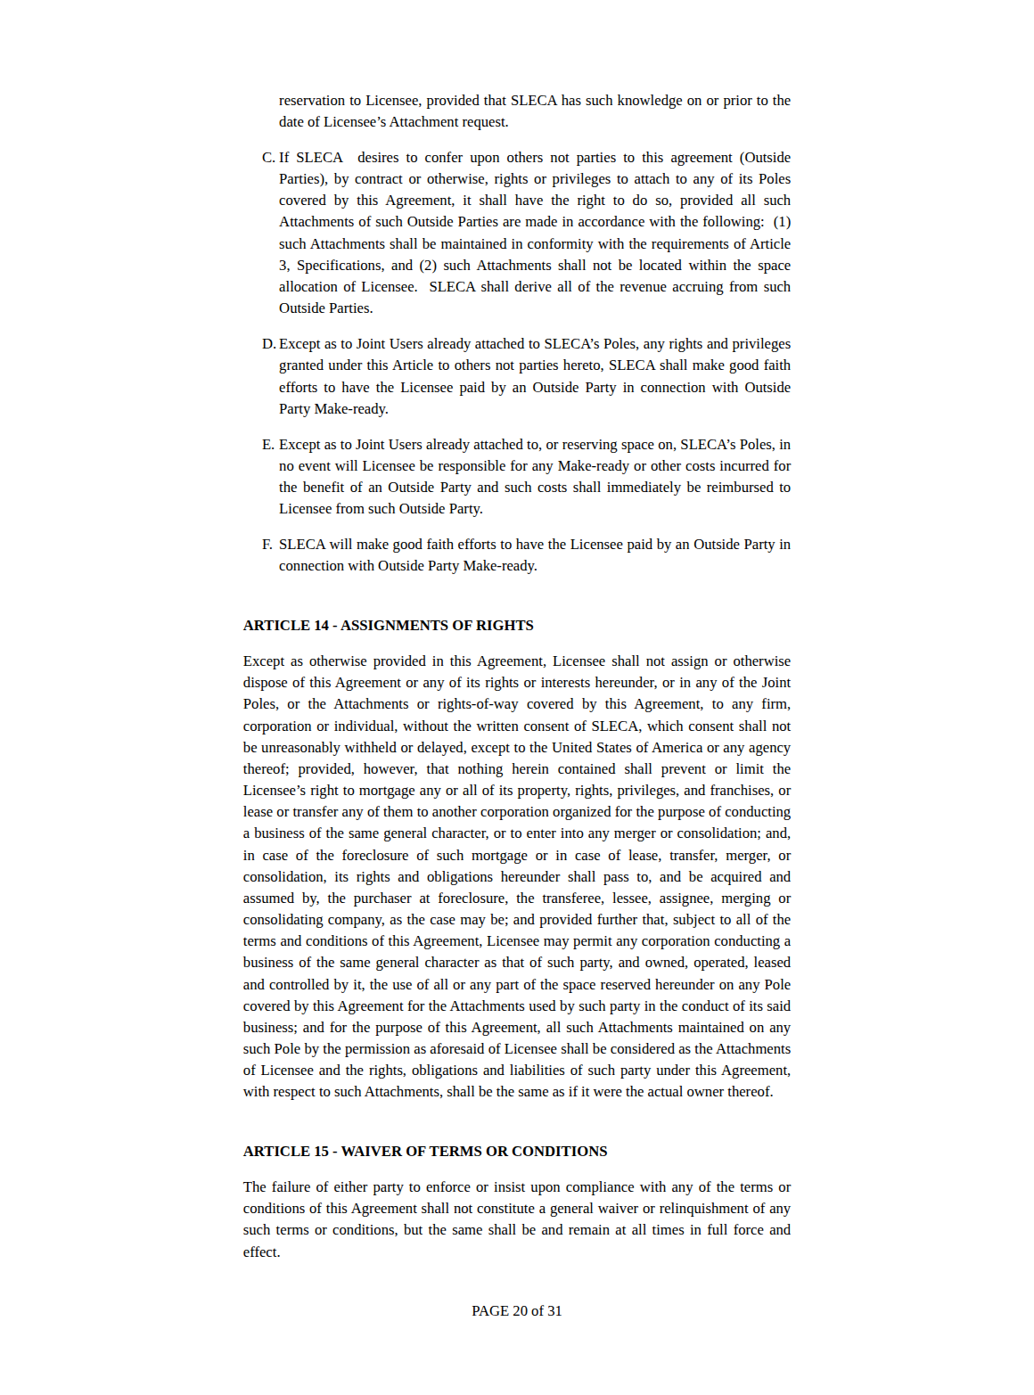reservation to Licensee, provided that SLECA has such knowledge on or prior to the date of Licensee’s Attachment request.
C. If SLECA desires to confer upon others not parties to this agreement (Outside Parties), by contract or otherwise, rights or privileges to attach to any of its Poles covered by this Agreement, it shall have the right to do so, provided all such Attachments of such Outside Parties are made in accordance with the following: (1) such Attachments shall be maintained in conformity with the requirements of Article 3, Specifications, and (2) such Attachments shall not be located within the space allocation of Licensee. SLECA shall derive all of the revenue accruing from such Outside Parties.
D. Except as to Joint Users already attached to SLECA’s Poles, any rights and privileges granted under this Article to others not parties hereto, SLECA shall make good faith efforts to have the Licensee paid by an Outside Party in connection with Outside Party Make-ready.
E. Except as to Joint Users already attached to, or reserving space on, SLECA’s Poles, in no event will Licensee be responsible for any Make-ready or other costs incurred for the benefit of an Outside Party and such costs shall immediately be reimbursed to Licensee from such Outside Party.
F. SLECA will make good faith efforts to have the Licensee paid by an Outside Party in connection with Outside Party Make-ready.
ARTICLE 14 - ASSIGNMENTS OF RIGHTS
Except as otherwise provided in this Agreement, Licensee shall not assign or otherwise dispose of this Agreement or any of its rights or interests hereunder, or in any of the Joint Poles, or the Attachments or rights-of-way covered by this Agreement, to any firm, corporation or individual, without the written consent of SLECA, which consent shall not be unreasonably withheld or delayed, except to the United States of America or any agency thereof; provided, however, that nothing herein contained shall prevent or limit the Licensee’s right to mortgage any or all of its property, rights, privileges, and franchises, or lease or transfer any of them to another corporation organized for the purpose of conducting a business of the same general character, or to enter into any merger or consolidation; and, in case of the foreclosure of such mortgage or in case of lease, transfer, merger, or consolidation, its rights and obligations hereunder shall pass to, and be acquired and assumed by, the purchaser at foreclosure, the transferee, lessee, assignee, merging or consolidating company, as the case may be; and provided further that, subject to all of the terms and conditions of this Agreement, Licensee may permit any corporation conducting a business of the same general character as that of such party, and owned, operated, leased and controlled by it, the use of all or any part of the space reserved hereunder on any Pole covered by this Agreement for the Attachments used by such party in the conduct of its said business; and for the purpose of this Agreement, all such Attachments maintained on any such Pole by the permission as aforesaid of Licensee shall be considered as the Attachments of Licensee and the rights, obligations and liabilities of such party under this Agreement, with respect to such Attachments, shall be the same as if it were the actual owner thereof.
ARTICLE 15 - WAIVER OF TERMS OR CONDITIONS
The failure of either party to enforce or insist upon compliance with any of the terms or conditions of this Agreement shall not constitute a general waiver or relinquishment of any such terms or conditions, but the same shall be and remain at all times in full force and effect.
PAGE 20 of 31